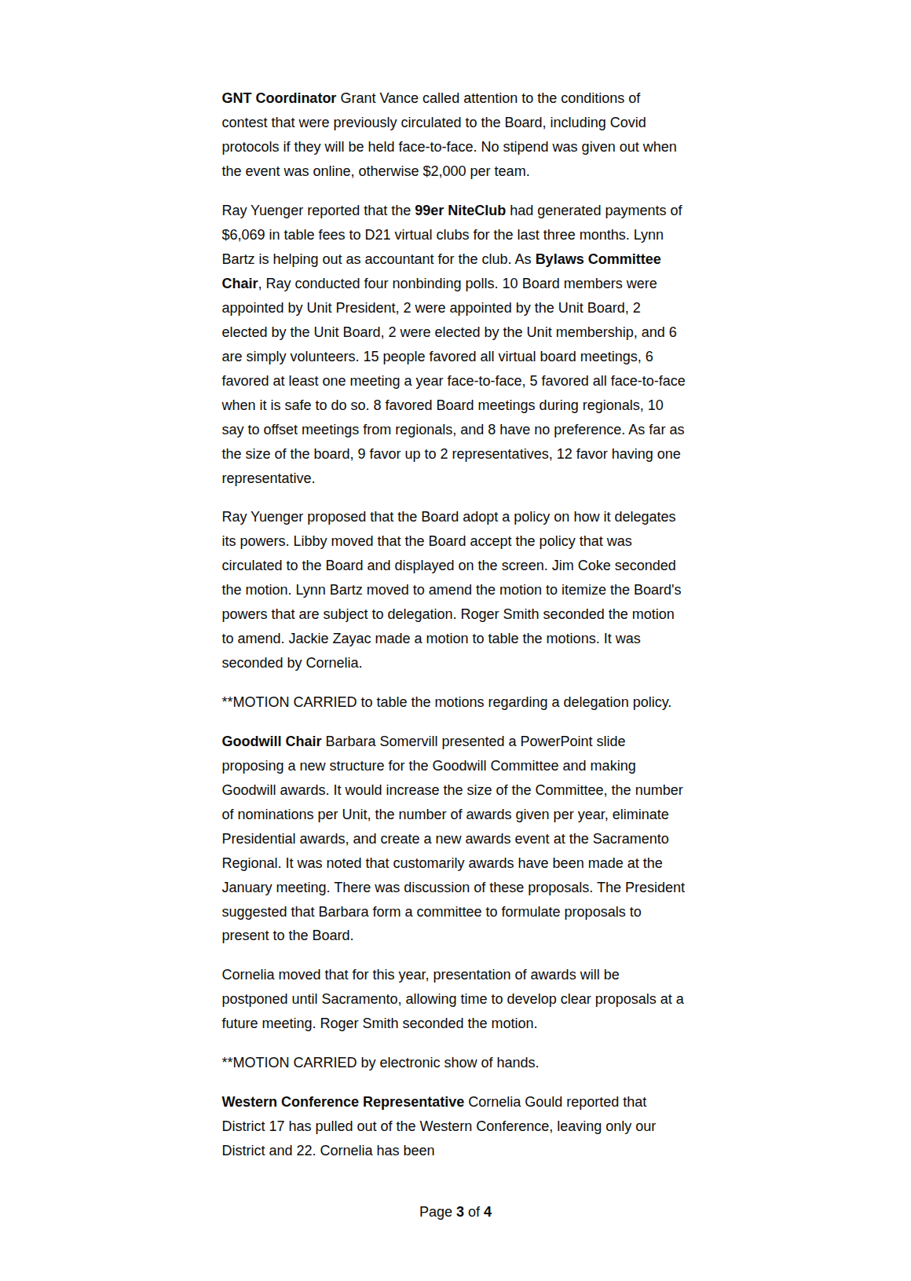GNT Coordinator Grant Vance called attention to the conditions of contest that were previously circulated to the Board, including Covid protocols if they will be held face-to-face. No stipend was given out when the event was online, otherwise $2,000 per team.
Ray Yuenger reported that the 99er NiteClub had generated payments of $6,069 in table fees to D21 virtual clubs for the last three months. Lynn Bartz is helping out as accountant for the club. As Bylaws Committee Chair, Ray conducted four nonbinding polls. 10 Board members were appointed by Unit President, 2 were appointed by the Unit Board, 2 elected by the Unit Board, 2 were elected by the Unit membership, and 6 are simply volunteers. 15 people favored all virtual board meetings, 6 favored at least one meeting a year face-to-face, 5 favored all face-to-face when it is safe to do so. 8 favored Board meetings during regionals, 10 say to offset meetings from regionals, and 8 have no preference. As far as the size of the board, 9 favor up to 2 representatives, 12 favor having one representative.
Ray Yuenger proposed that the Board adopt a policy on how it delegates its powers. Libby moved that the Board accept the policy that was circulated to the Board and displayed on the screen. Jim Coke seconded the motion. Lynn Bartz moved to amend the motion to itemize the Board's powers that are subject to delegation. Roger Smith seconded the motion to amend. Jackie Zayac made a motion to table the motions. It was seconded by Cornelia.
**MOTION CARRIED to table the motions regarding a delegation policy.
Goodwill Chair Barbara Somervill presented a PowerPoint slide proposing a new structure for the Goodwill Committee and making Goodwill awards. It would increase the size of the Committee, the number of nominations per Unit, the number of awards given per year, eliminate Presidential awards, and create a new awards event at the Sacramento Regional. It was noted that customarily awards have been made at the January meeting. There was discussion of these proposals. The President suggested that Barbara form a committee to formulate proposals to present to the Board.
Cornelia moved that for this year, presentation of awards will be postponed until Sacramento, allowing time to develop clear proposals at a future meeting. Roger Smith seconded the motion.
**MOTION CARRIED by electronic show of hands.
Western Conference Representative Cornelia Gould reported that District 17 has pulled out of the Western Conference, leaving only our District and 22. Cornelia has been
Page 3 of 4